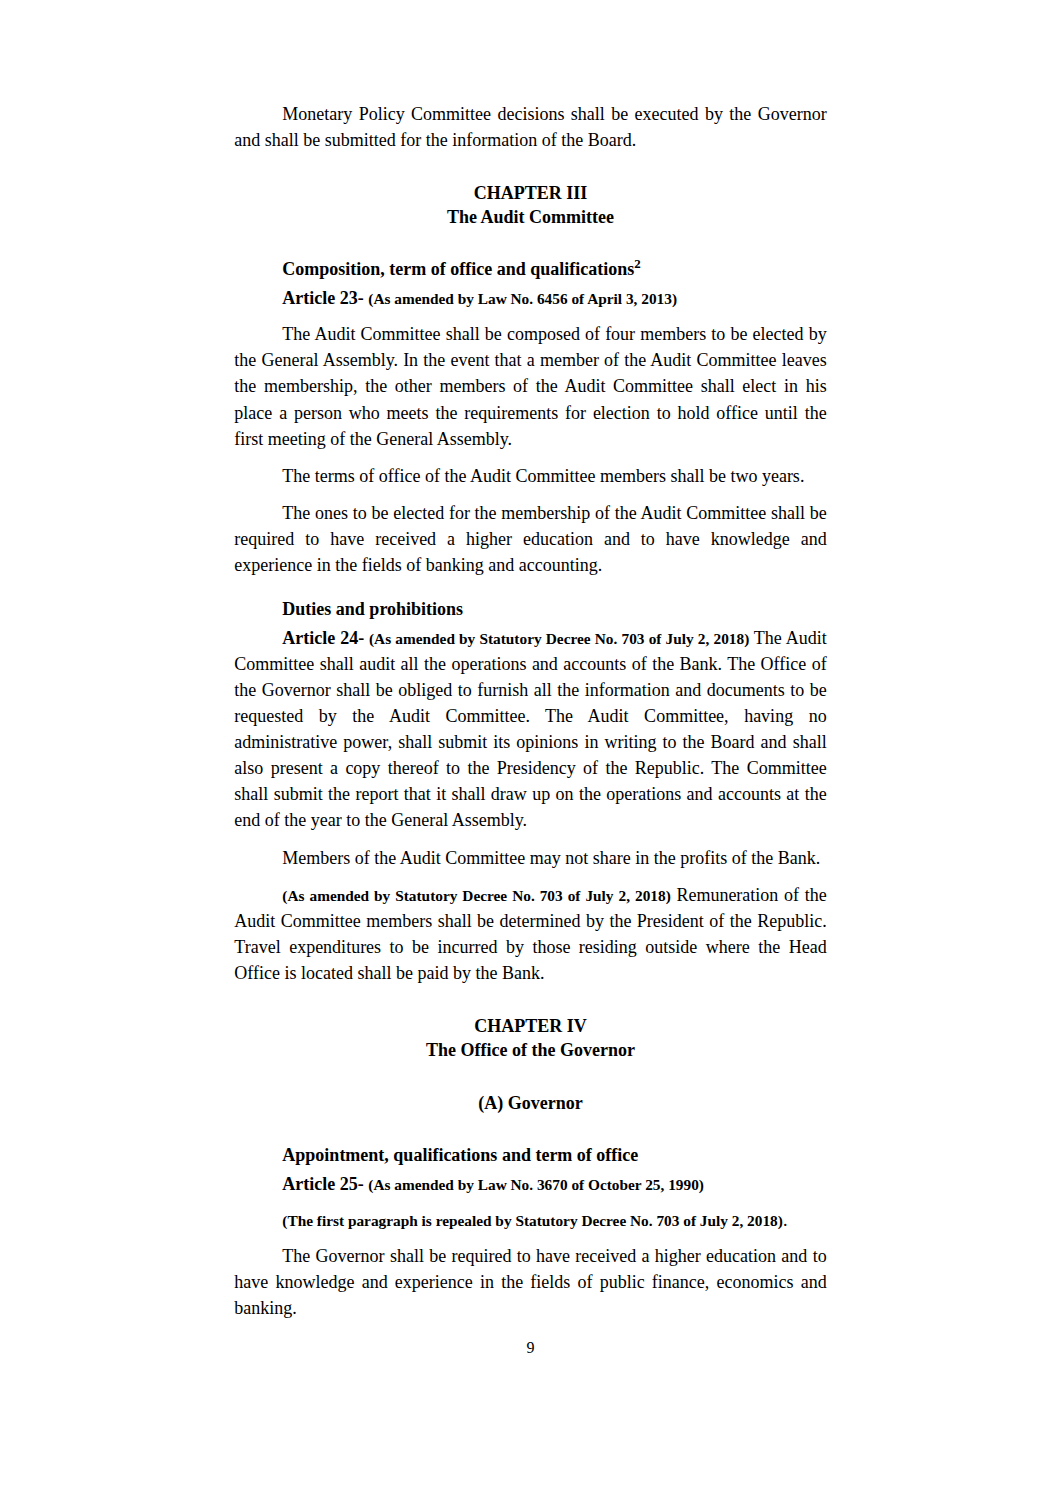Monetary Policy Committee decisions shall be executed by the Governor and shall be submitted for the information of the Board.
CHAPTER III
The Audit Committee
Composition, term of office and qualifications2
Article 23- (As amended by Law No. 6456 of April 3, 2013)
The Audit Committee shall be composed of four members to be elected by the General Assembly. In the event that a member of the Audit Committee leaves the membership, the other members of the Audit Committee shall elect in his place a person who meets the requirements for election to hold office until the first meeting of the General Assembly.
The terms of office of the Audit Committee members shall be two years.
The ones to be elected for the membership of the Audit Committee shall be required to have received a higher education and to have knowledge and experience in the fields of banking and accounting.
Duties and prohibitions
Article 24- (As amended by Statutory Decree No. 703 of July 2, 2018) The Audit Committee shall audit all the operations and accounts of the Bank. The Office of the Governor shall be obliged to furnish all the information and documents to be requested by the Audit Committee. The Audit Committee, having no administrative power, shall submit its opinions in writing to the Board and shall also present a copy thereof to the Presidency of the Republic. The Committee shall submit the report that it shall draw up on the operations and accounts at the end of the year to the General Assembly.
Members of the Audit Committee may not share in the profits of the Bank.
(As amended by Statutory Decree No. 703 of July 2, 2018) Remuneration of the Audit Committee members shall be determined by the President of the Republic. Travel expenditures to be incurred by those residing outside where the Head Office is located shall be paid by the Bank.
CHAPTER IV
The Office of the Governor
(A) Governor
Appointment, qualifications and term of office
Article 25- (As amended by Law No. 3670 of October 25, 1990)
(The first paragraph is repealed by Statutory Decree No. 703 of July 2, 2018).
The Governor shall be required to have received a higher education and to have knowledge and experience in the fields of public finance, economics and banking.
9